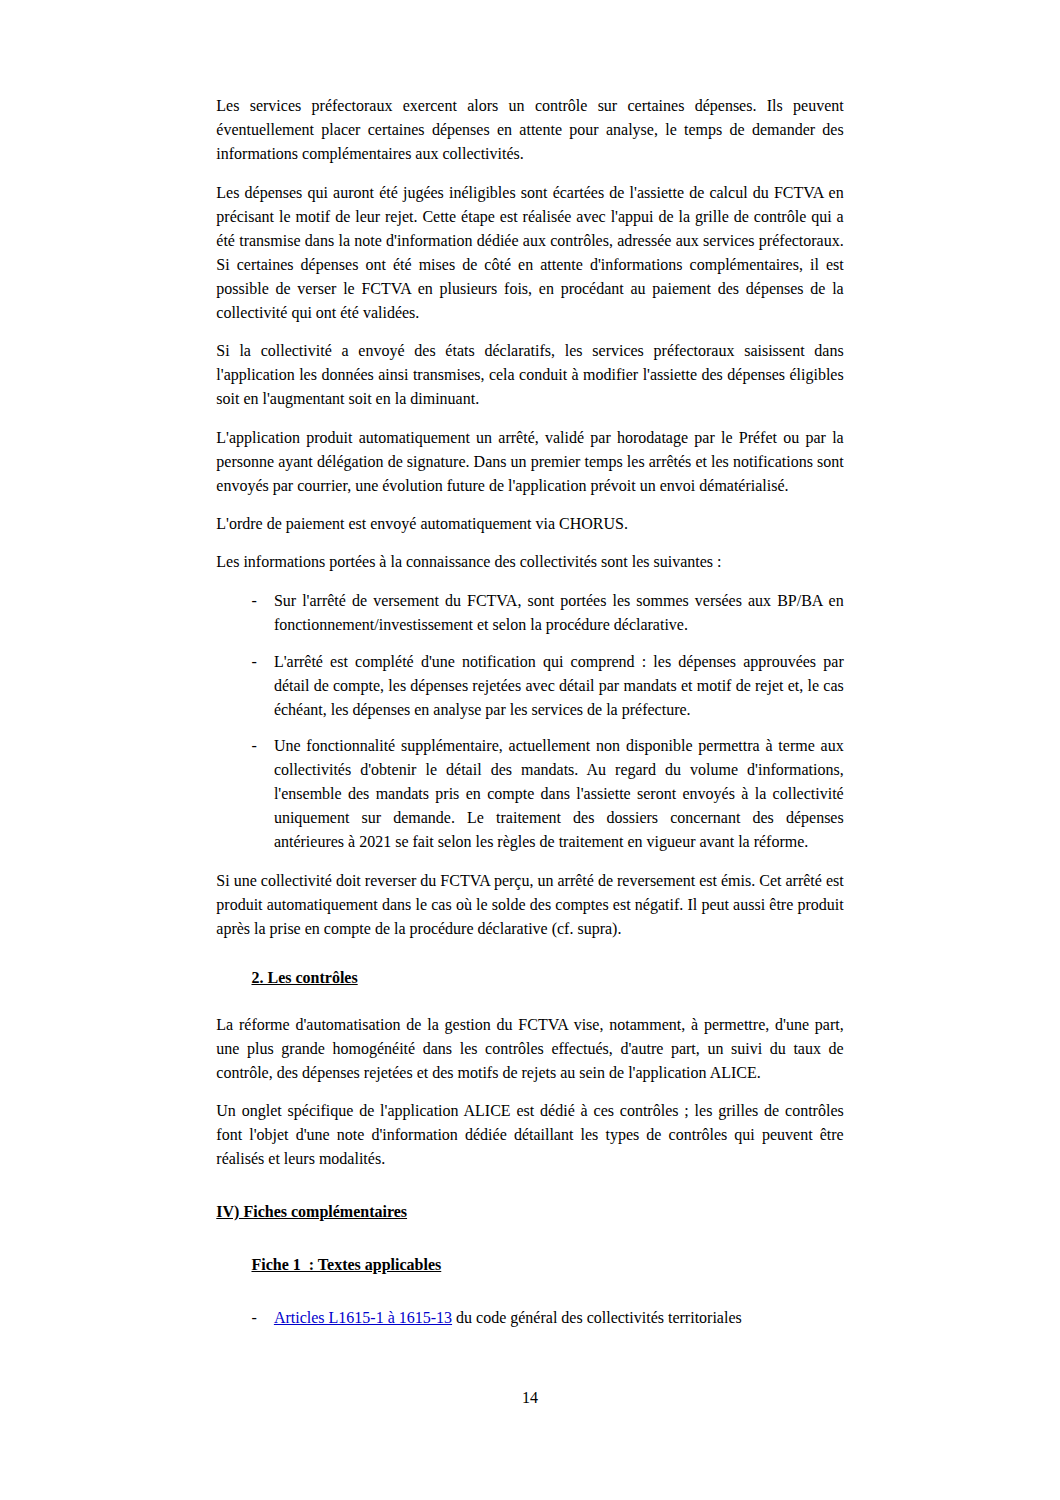Les services préfectoraux exercent alors un contrôle sur certaines dépenses. Ils peuvent éventuellement placer certaines dépenses en attente pour analyse, le temps de demander des informations complémentaires aux collectivités.
Les dépenses qui auront été jugées inéligibles sont écartées de l'assiette de calcul du FCTVA en précisant le motif de leur rejet. Cette étape est réalisée avec l'appui de la grille de contrôle qui a été transmise dans la note d'information dédiée aux contrôles, adressée aux services préfectoraux. Si certaines dépenses ont été mises de côté en attente d'informations complémentaires, il est possible de verser le FCTVA en plusieurs fois, en procédant au paiement des dépenses de la collectivité qui ont été validées.
Si la collectivité a envoyé des états déclaratifs, les services préfectoraux saisissent dans l'application les données ainsi transmises, cela conduit à modifier l'assiette des dépenses éligibles soit en l'augmentant soit en la diminuant.
L'application produit automatiquement un arrêté, validé par horodatage par le Préfet ou par la personne ayant délégation de signature. Dans un premier temps les arrêtés et les notifications sont envoyés par courrier, une évolution future de l'application prévoit un envoi dématérialisé.
L'ordre de paiement est envoyé automatiquement via CHORUS.
Les informations portées à la connaissance des collectivités sont les suivantes :
Sur l'arrêté de versement du FCTVA, sont portées les sommes versées aux BP/BA en fonctionnement/investissement et selon la procédure déclarative.
L'arrêté est complété d'une notification qui comprend : les dépenses approuvées par détail de compte, les dépenses rejetées avec détail par mandats et motif de rejet et, le cas échéant, les dépenses en analyse par les services de la préfecture.
Une fonctionnalité supplémentaire, actuellement non disponible permettra à terme aux collectivités d'obtenir le détail des mandats. Au regard du volume d'informations, l'ensemble des mandats pris en compte dans l'assiette seront envoyés à la collectivité uniquement sur demande. Le traitement des dossiers concernant des dépenses antérieures à 2021 se fait selon les règles de traitement en vigueur avant la réforme.
Si une collectivité doit reverser du FCTVA perçu, un arrêté de reversement est émis. Cet arrêté est produit automatiquement dans le cas où le solde des comptes est négatif. Il peut aussi être produit après la prise en compte de la procédure déclarative (cf. supra).
2. Les contrôles
La réforme d'automatisation de la gestion du FCTVA vise, notamment, à permettre, d'une part, une plus grande homogénéité dans les contrôles effectués, d'autre part, un suivi du taux de contrôle, des dépenses rejetées et des motifs de rejets au sein de l'application ALICE.
Un onglet spécifique de l'application ALICE est dédié à ces contrôles ; les grilles de contrôles font l'objet d'une note d'information dédiée détaillant les types de contrôles qui peuvent être réalisés et leurs modalités.
IV) Fiches complémentaires
Fiche 1 : Textes applicables
Articles L1615-1 à 1615-13 du code général des collectivités territoriales
14